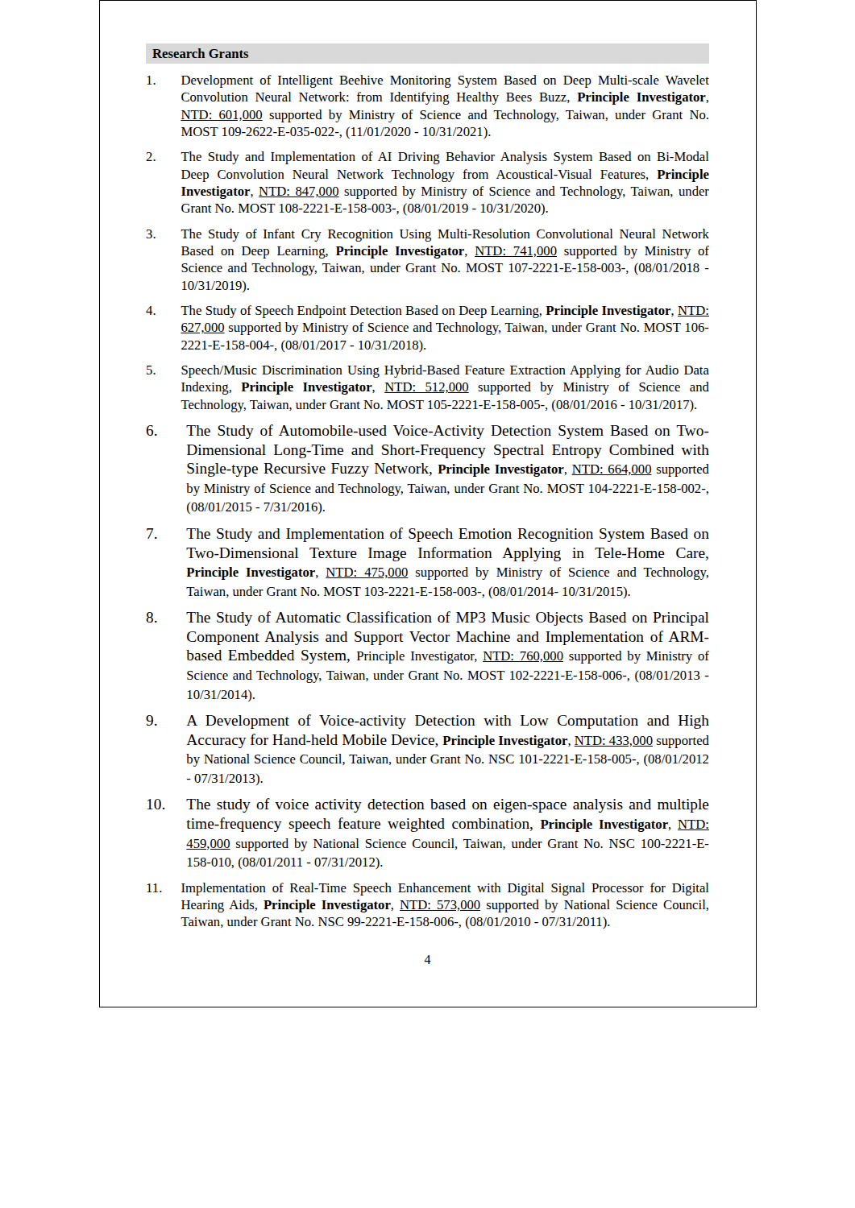Research Grants
1. Development of Intelligent Beehive Monitoring System Based on Deep Multi-scale Wavelet Convolution Neural Network: from Identifying Healthy Bees Buzz, Principle Investigator, NTD: 601,000 supported by Ministry of Science and Technology, Taiwan, under Grant No. MOST 109-2622-E-035-022-, (11/01/2020 - 10/31/2021).
2. The Study and Implementation of AI Driving Behavior Analysis System Based on Bi-Modal Deep Convolution Neural Network Technology from Acoustical-Visual Features, Principle Investigator, NTD: 847,000 supported by Ministry of Science and Technology, Taiwan, under Grant No. MOST 108-2221-E-158-003-, (08/01/2019 - 10/31/2020).
3. The Study of Infant Cry Recognition Using Multi-Resolution Convolutional Neural Network Based on Deep Learning, Principle Investigator, NTD: 741,000 supported by Ministry of Science and Technology, Taiwan, under Grant No. MOST 107-2221-E-158-003-, (08/01/2018 - 10/31/2019).
4. The Study of Speech Endpoint Detection Based on Deep Learning, Principle Investigator, NTD: 627,000 supported by Ministry of Science and Technology, Taiwan, under Grant No. MOST 106-2221-E-158-004-, (08/01/2017 - 10/31/2018).
5. Speech/Music Discrimination Using Hybrid-Based Feature Extraction Applying for Audio Data Indexing, Principle Investigator, NTD: 512,000 supported by Ministry of Science and Technology, Taiwan, under Grant No. MOST 105-2221-E-158-005-, (08/01/2016 - 10/31/2017).
6. The Study of Automobile-used Voice-Activity Detection System Based on Two-Dimensional Long-Time and Short-Frequency Spectral Entropy Combined with Single-type Recursive Fuzzy Network, Principle Investigator, NTD: 664,000 supported by Ministry of Science and Technology, Taiwan, under Grant No. MOST 104-2221-E-158-002-, (08/01/2015 - 7/31/2016).
7. The Study and Implementation of Speech Emotion Recognition System Based on Two-Dimensional Texture Image Information Applying in Tele-Home Care, Principle Investigator, NTD: 475,000 supported by Ministry of Science and Technology, Taiwan, under Grant No. MOST 103-2221-E-158-003-, (08/01/2014- 10/31/2015).
8. The Study of Automatic Classification of MP3 Music Objects Based on Principal Component Analysis and Support Vector Machine and Implementation of ARM-based Embedded System, Principle Investigator, NTD: 760,000 supported by Ministry of Science and Technology, Taiwan, under Grant No. MOST 102-2221-E-158-006-, (08/01/2013 - 10/31/2014).
9. A Development of Voice-activity Detection with Low Computation and High Accuracy for Hand-held Mobile Device, Principle Investigator, NTD: 433,000 supported by National Science Council, Taiwan, under Grant No. NSC 101-2221-E-158-005-, (08/01/2012 - 07/31/2013).
10. The study of voice activity detection based on eigen-space analysis and multiple time-frequency speech feature weighted combination, Principle Investigator, NTD: 459,000 supported by National Science Council, Taiwan, under Grant No. NSC 100-2221-E-158-010, (08/01/2011 - 07/31/2012).
11. Implementation of Real-Time Speech Enhancement with Digital Signal Processor for Digital Hearing Aids, Principle Investigator, NTD: 573,000 supported by National Science Council, Taiwan, under Grant No. NSC 99-2221-E-158-006-, (08/01/2010 - 07/31/2011).
4